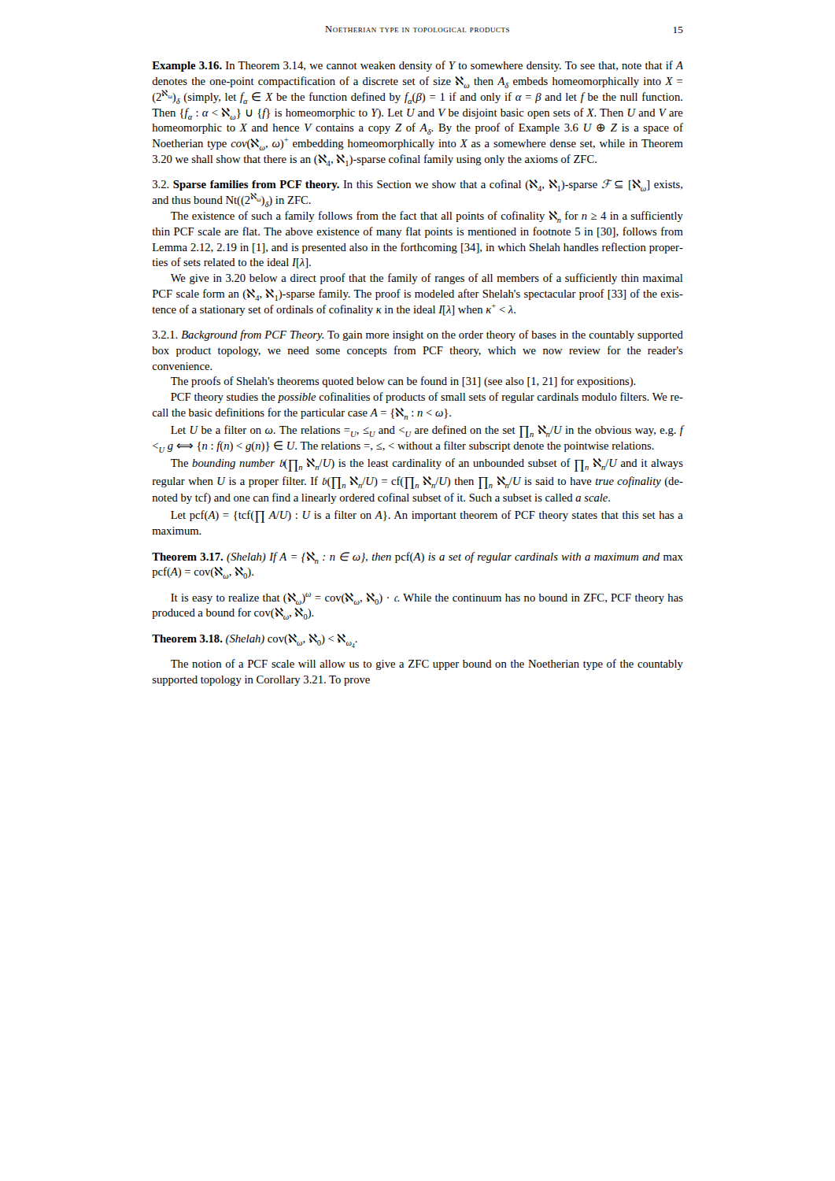Noetherian type in topological products 15
Example 3.16. In Theorem 3.14, we cannot weaken density of Y to somewhere density. To see that, note that if A denotes the one-point compactification of a discrete set of size ℵω then Aδ embeds homeomorphically into X = (2ℵω)δ (simply, let fα ∈ X be the function defined by fα(β) = 1 if and only if α = β and let f be the null function. Then {fα : α < ℵω} ∪ {f} is homeomorphic to Y). Let U and V be disjoint basic open sets of X. Then U and V are homeomorphic to X and hence V contains a copy Z of Aδ. By the proof of Example 3.6 U ⊕ Z is a space of Noetherian type cov(ℵω, ω)+ embedding homeomorphically into X as a somewhere dense set, while in Theorem 3.20 we shall show that there is an (ℵ4, ℵ1)-sparse cofinal family using only the axioms of ZFC.
3.2. Sparse families from PCF theory. In this Section we show that a cofinal (ℵ4, ℵ1)-sparse ℱ ⊆ [ℵω] exists, and thus bound Nt((2ℵω)δ) in ZFC.
The existence of such a family follows from the fact that all points of cofinality ℵn for n ≥ 4 in a sufficiently thin PCF scale are flat. The above existence of many flat points is mentioned in footnote 5 in [30], follows from Lemma 2.12, 2.19 in [1], and is presented also in the forthcoming [34], in which Shelah handles reflection properties of sets related to the ideal I[λ].
We give in 3.20 below a direct proof that the family of ranges of all members of a sufficiently thin maximal PCF scale form an (ℵ4, ℵ1)-sparse family. The proof is modeled after Shelah's spectacular proof [33] of the existence of a stationary set of ordinals of cofinality κ in the ideal I[λ] when κ+ < λ.
3.2.1. Background from PCF Theory. To gain more insight on the order theory of bases in the countably supported box product topology, we need some concepts from PCF theory, which we now review for the reader's convenience.
The proofs of Shelah's theorems quoted below can be found in [31] (see also [1, 21] for expositions).
PCF theory studies the possible cofinalities of products of small sets of regular cardinals modulo filters. We recall the basic definitions for the particular case A = {ℵn : n < ω}.
Let U be a filter on ω. The relations =U, ≤U and <U are defined on the set ∏n ℵn/U in the obvious way, e.g. f <U g ⟺ {n : f(n) < g(n)} ∈ U. The relations =, ≤, < without a filter subscript denote the pointwise relations.
The bounding number 𝔟(∏n ℵn/U) is the least cardinality of an unbounded subset of ∏n ℵn/U and it always regular when U is a proper filter. If 𝔟(∏n ℵn/U) = cf(∏n ℵn/U) then ∏n ℵn/U is said to have true cofinality (denoted by tcf) and one can find a linearly ordered cofinal subset of it. Such a subset is called a scale.
Let pcf(A) = {tcf(∏ A/U) : U is a filter on A}. An important theorem of PCF theory states that this set has a maximum.
Theorem 3.17. (Shelah) If A = {ℵn : n ∈ ω}, then pcf(A) is a set of regular cardinals with a maximum and max pcf(A) = cov(ℵω, ℵ0).
It is easy to realize that (ℵω)ω = cov(ℵω, ℵ0) · 𝔠. While the continuum has no bound in ZFC, PCF theory has produced a bound for cov(ℵω, ℵ0).
Theorem 3.18. (Shelah) cov(ℵω, ℵ0) < ℵω4.
The notion of a PCF scale will allow us to give a ZFC upper bound on the Noetherian type of the countably supported topology in Corollary 3.21. To prove